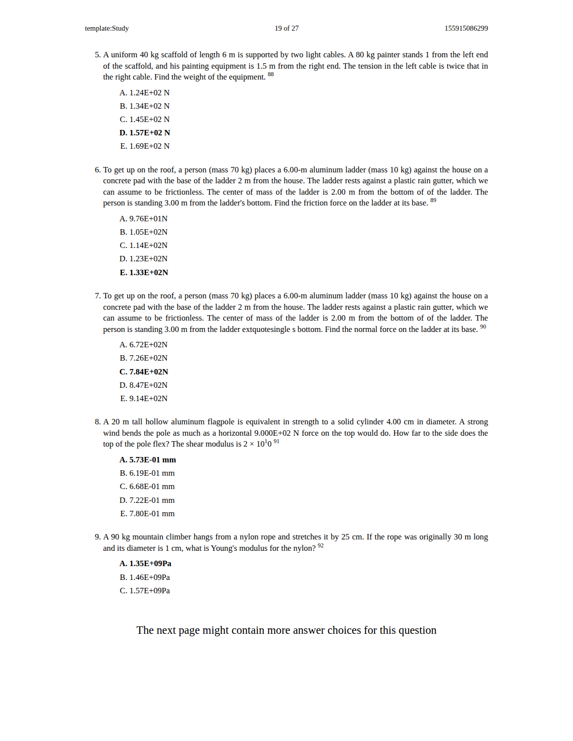template:Study
19 of 27
155915086299
A uniform 40 kg scaffold of length 6 m is supported by two light cables. A 80 kg painter stands 1 from the left end of the scaffold, and his painting equipment is 1.5 m from the right end. The tension in the left cable is twice that in the right cable. Find the weight of the equipment. 88
1.24E+02 N
1.34E+02 N
1.45E+02 N
1.57E+02 N
1.69E+02 N
To get up on the roof, a person (mass 70 kg) places a 6.00-m aluminum ladder (mass 10 kg) against the house on a concrete pad with the base of the ladder 2 m from the house. The ladder rests against a plastic rain gutter, which we can assume to be frictionless. The center of mass of the ladder is 2.00 m from the bottom of of the ladder. The person is standing 3.00 m from the ladder's bottom. Find the friction force on the ladder at its base. 89
9.76E+01N
1.05E+02N
1.14E+02N
1.23E+02N
1.33E+02N
To get up on the roof, a person (mass 70 kg) places a 6.00-m aluminum ladder (mass 10 kg) against the house on a concrete pad with the base of the ladder 2 m from the house. The ladder rests against a plastic rain gutter, which we can assume to be frictionless. The center of mass of the ladder is 2.00 m from the bottom of of the ladder. The person is standing 3.00 m from the ladder extquotesingle s bottom. Find the normal force on the ladder at its base. 90
6.72E+02N
7.26E+02N
7.84E+02N
8.47E+02N
9.14E+02N
A 20 m tall hollow aluminum flagpole is equivalent in strength to a solid cylinder 4.00 cm in diameter. A strong wind bends the pole as much as a horizontal 9.000E+02 N force on the top would do. How far to the side does the top of the pole flex? The shear modulus is 2 × 1010 91
5.73E-01 mm
6.19E-01 mm
6.68E-01 mm
7.22E-01 mm
7.80E-01 mm
A 90 kg mountain climber hangs from a nylon rope and stretches it by 25 cm. If the rope was originally 30 m long and its diameter is 1 cm, what is Young's modulus for the nylon? 92
1.35E+09Pa
1.46E+09Pa
1.57E+09Pa
The next page might contain more answer choices for this question